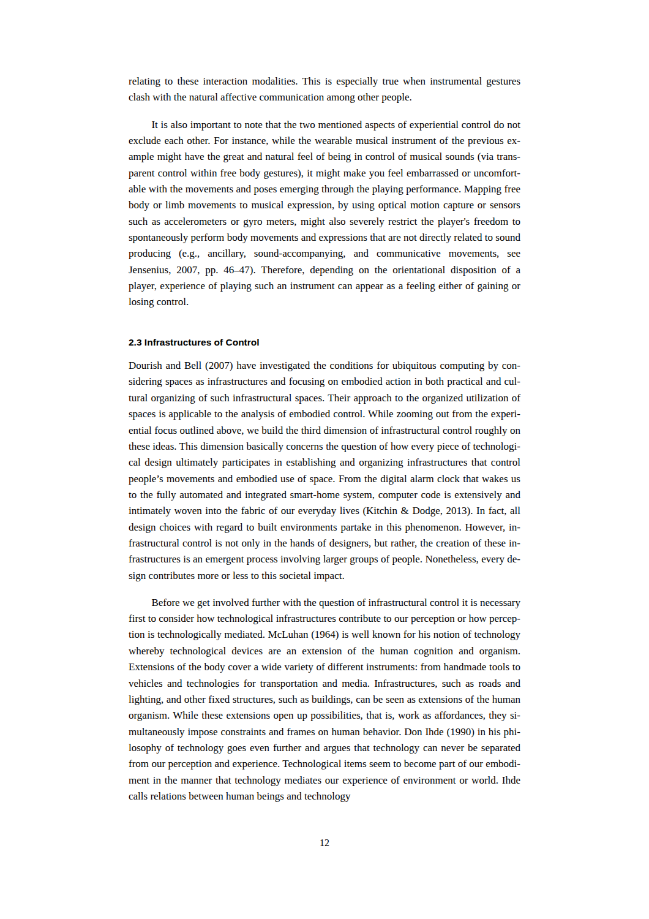relating to these interaction modalities. This is especially true when instrumental gestures clash with the natural affective communication among other people.
It is also important to note that the two mentioned aspects of experiential control do not exclude each other. For instance, while the wearable musical instrument of the previous example might have the great and natural feel of being in control of musical sounds (via transparent control within free body gestures), it might make you feel embarrassed or uncomfortable with the movements and poses emerging through the playing performance. Mapping free body or limb movements to musical expression, by using optical motion capture or sensors such as accelerometers or gyro meters, might also severely restrict the player's freedom to spontaneously perform body movements and expressions that are not directly related to sound producing (e.g., ancillary, sound-accompanying, and communicative movements, see Jensenius, 2007, pp. 46–47). Therefore, depending on the orientational disposition of a player, experience of playing such an instrument can appear as a feeling either of gaining or losing control.
2.3 Infrastructures of Control
Dourish and Bell (2007) have investigated the conditions for ubiquitous computing by considering spaces as infrastructures and focusing on embodied action in both practical and cultural organizing of such infrastructural spaces. Their approach to the organized utilization of spaces is applicable to the analysis of embodied control. While zooming out from the experiential focus outlined above, we build the third dimension of infrastructural control roughly on these ideas. This dimension basically concerns the question of how every piece of technological design ultimately participates in establishing and organizing infrastructures that control people’s movements and embodied use of space. From the digital alarm clock that wakes us to the fully automated and integrated smart-home system, computer code is extensively and intimately woven into the fabric of our everyday lives (Kitchin & Dodge, 2013). In fact, all design choices with regard to built environments partake in this phenomenon. However, infrastructural control is not only in the hands of designers, but rather, the creation of these infrastructures is an emergent process involving larger groups of people. Nonetheless, every design contributes more or less to this societal impact.
Before we get involved further with the question of infrastructural control it is necessary first to consider how technological infrastructures contribute to our perception or how perception is technologically mediated. McLuhan (1964) is well known for his notion of technology whereby technological devices are an extension of the human cognition and organism. Extensions of the body cover a wide variety of different instruments: from handmade tools to vehicles and technologies for transportation and media. Infrastructures, such as roads and lighting, and other fixed structures, such as buildings, can be seen as extensions of the human organism. While these extensions open up possibilities, that is, work as affordances, they simultaneously impose constraints and frames on human behavior. Don Ihde (1990) in his philosophy of technology goes even further and argues that technology can never be separated from our perception and experience. Technological items seem to become part of our embodiment in the manner that technology mediates our experience of environment or world. Ihde calls relations between human beings and technology
12